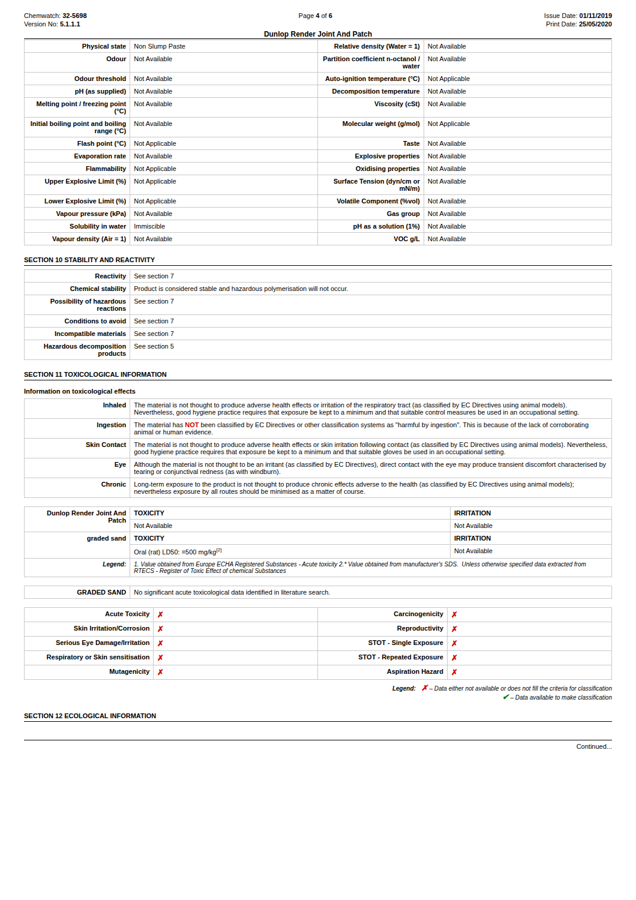Chemwatch: 32-5698
Page 4 of 6
Issue Date: 01/11/2019
Version No: 5.1.1.1
Print Date: 25/05/2020
Dunlop Render Joint And Patch
| Physical state | Non Slump Paste | Relative density (Water = 1) | Not Available |
| Odour | Not Available | Partition coefficient n-octanol / water | Not Available |
| Odour threshold | Not Available | Auto-ignition temperature (°C) | Not Applicable |
| pH (as supplied) | Not Available | Decomposition temperature | Not Available |
| Melting point / freezing point (°C) | Not Available | Viscosity (cSt) | Not Available |
| Initial boiling point and boiling range (°C) | Not Available | Molecular weight (g/mol) | Not Applicable |
| Flash point (°C) | Not Applicable | Taste | Not Available |
| Evaporation rate | Not Available | Explosive properties | Not Available |
| Flammability | Not Applicable | Oxidising properties | Not Available |
| Upper Explosive Limit (%) | Not Applicable | Surface Tension (dyn/cm or mN/m) | Not Available |
| Lower Explosive Limit (%) | Not Applicable | Volatile Component (%vol) | Not Available |
| Vapour pressure (kPa) | Not Available | Gas group | Not Available |
| Solubility in water | Immiscible | pH as a solution (1%) | Not Available |
| Vapour density (Air = 1) | Not Available | VOC g/L | Not Available |
SECTION 10 STABILITY AND REACTIVITY
| Reactivity | See section 7 |
| Chemical stability | Product is considered stable and hazardous polymerisation will not occur. |
| Possibility of hazardous reactions | See section 7 |
| Conditions to avoid | See section 7 |
| Incompatible materials | See section 7 |
| Hazardous decomposition products | See section 5 |
SECTION 11 TOXICOLOGICAL INFORMATION
Information on toxicological effects
| Inhaled | The material is not thought to produce adverse health effects or irritation of the respiratory tract (as classified by EC Directives using animal models). Nevertheless, good hygiene practice requires that exposure be kept to a minimum and that suitable control measures be used in an occupational setting. |
| Ingestion | The material has NOT been classified by EC Directives or other classification systems as "harmful by ingestion". This is because of the lack of corroborating animal or human evidence. |
| Skin Contact | The material is not thought to produce adverse health effects or skin irritation following contact (as classified by EC Directives using animal models). Nevertheless, good hygiene practice requires that exposure be kept to a minimum and that suitable gloves be used in an occupational setting. |
| Eye | Although the material is not thought to be an irritant (as classified by EC Directives), direct contact with the eye may produce transient discomfort characterised by tearing or conjunctival redness (as with windburn). |
| Chronic | Long-term exposure to the product is not thought to produce chronic effects adverse to the health (as classified by EC Directives using animal models); nevertheless exposure by all routes should be minimised as a matter of course. |
| Dunlop Render Joint And Patch | TOXICITY | IRRITATION |
| Not Available | Not Available |
| graded sand | TOXICITY | IRRITATION |
| Oral (rat) LD50: =500 mg/kg [2] | Not Available |
| Legend: | 1. Value obtained from Europe ECHA Registered Substances - Acute toxicity 2.* Value obtained from manufacturer's SDS. Unless otherwise specified data extracted from RTECS - Register of Toxic Effect of chemical Substances |
| GRADED SAND | No significant acute toxicological data identified in literature search. |
| Acute Toxicity | ✗ | Carcinogenicity | ✗ |
| Skin Irritation/Corrosion | ✗ | Reproductivity | ✗ |
| Serious Eye Damage/Irritation | ✗ | STOT - Single Exposure | ✗ |
| Respiratory or Skin sensitisation | ✗ | STOT - Repeated Exposure | ✗ |
| Mutagenicity | ✗ | Aspiration Hazard | ✗ |
Legend: ✗ – Data either not available or does not fill the criteria for classification
✔ – Data available to make classification
SECTION 12 ECOLOGICAL INFORMATION
Continued...